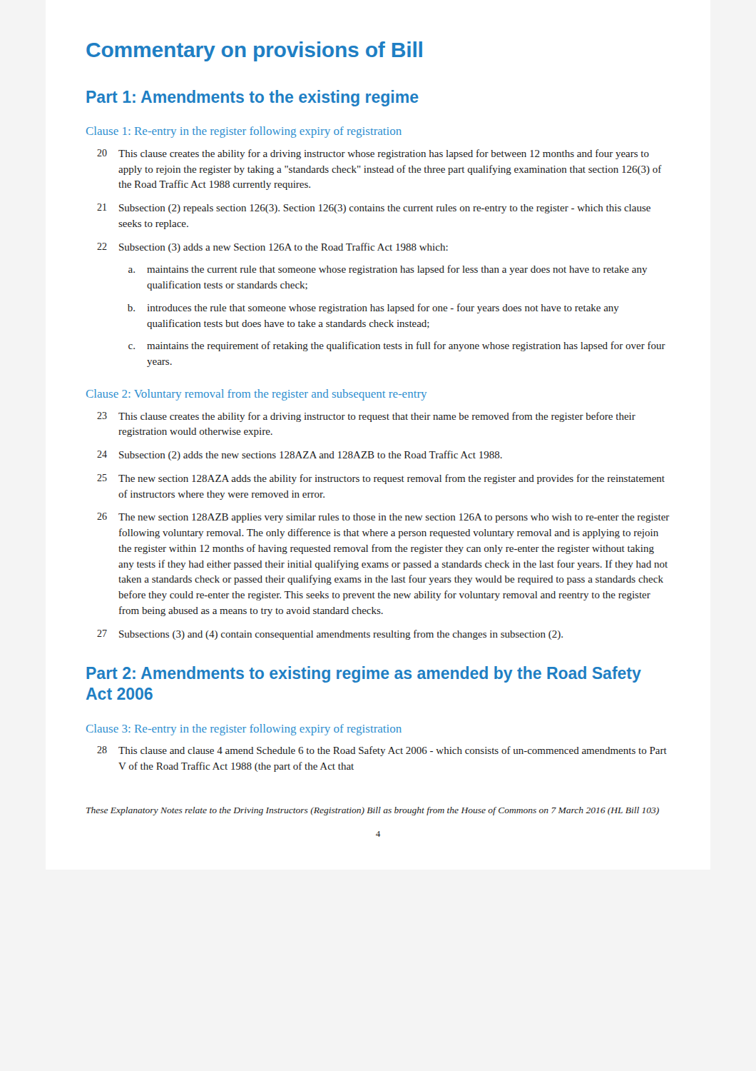Commentary on provisions of Bill
Part 1: Amendments to the existing regime
Clause 1: Re-entry in the register following expiry of registration
20 This clause creates the ability for a driving instructor whose registration has lapsed for between 12 months and four years to apply to rejoin the register by taking a "standards check" instead of the three part qualifying examination that section 126(3) of the Road Traffic Act 1988 currently requires.
21 Subsection (2) repeals section 126(3). Section 126(3) contains the current rules on re-entry to the register - which this clause seeks to replace.
22 Subsection (3) adds a new Section 126A to the Road Traffic Act 1988 which:
a. maintains the current rule that someone whose registration has lapsed for less than a year does not have to retake any qualification tests or standards check;
b. introduces the rule that someone whose registration has lapsed for one - four years does not have to retake any qualification tests but does have to take a standards check instead;
c. maintains the requirement of retaking the qualification tests in full for anyone whose registration has lapsed for over four years.
Clause 2: Voluntary removal from the register and subsequent re-entry
23 This clause creates the ability for a driving instructor to request that their name be removed from the register before their registration would otherwise expire.
24 Subsection (2) adds the new sections 128AZA and 128AZB to the Road Traffic Act 1988.
25 The new section 128AZA adds the ability for instructors to request removal from the register and provides for the reinstatement of instructors where they were removed in error.
26 The new section 128AZB applies very similar rules to those in the new section 126A to persons who wish to re-enter the register following voluntary removal. The only difference is that where a person requested voluntary removal and is applying to rejoin the register within 12 months of having requested removal from the register they can only re-enter the register without taking any tests if they had either passed their initial qualifying exams or passed a standards check in the last four years. If they had not taken a standards check or passed their qualifying exams in the last four years they would be required to pass a standards check before they could re-enter the register. This seeks to prevent the new ability for voluntary removal and reentry to the register from being abused as a means to try to avoid standard checks.
27 Subsections (3) and (4) contain consequential amendments resulting from the changes in subsection (2).
Part 2: Amendments to existing regime as amended by the Road Safety Act 2006
Clause 3: Re-entry in the register following expiry of registration
28 This clause and clause 4 amend Schedule 6 to the Road Safety Act 2006 - which consists of un-commenced amendments to Part V of the Road Traffic Act 1988 (the part of the Act that
These Explanatory Notes relate to the Driving Instructors (Registration) Bill as brought from the House of Commons on 7 March 2016 (HL Bill 103)
4